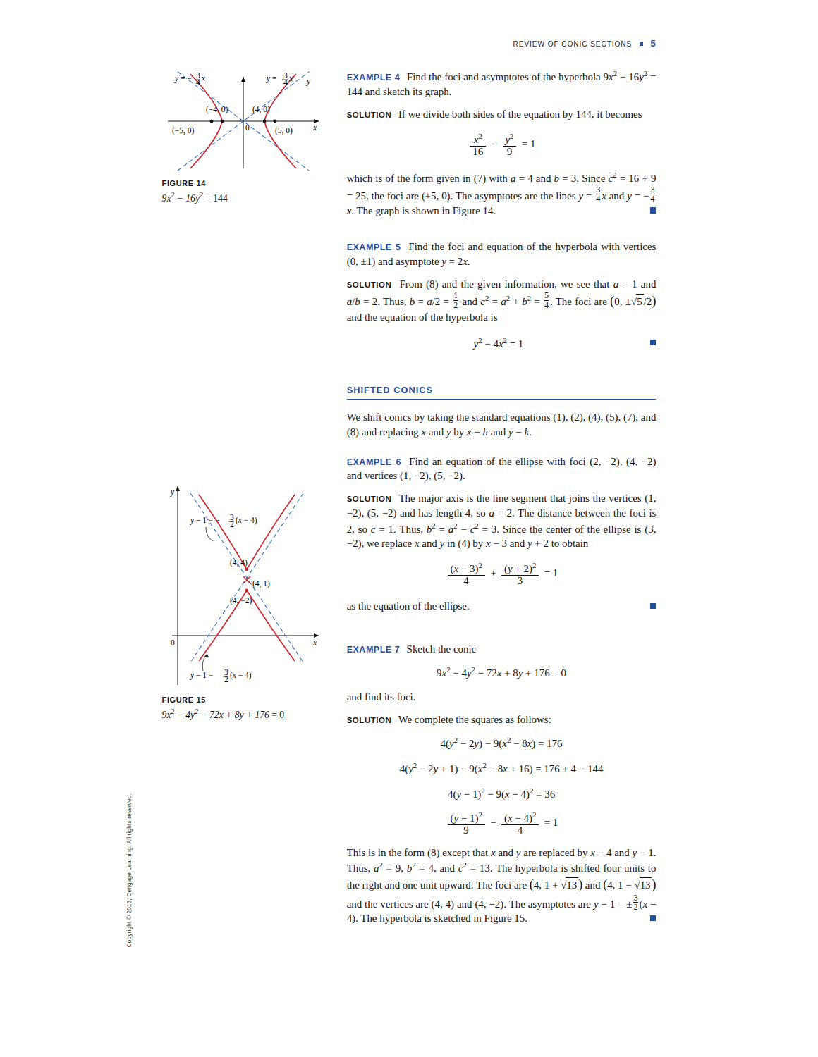REVIEW OF CONIC SECTIONS 5
y x 0 (−4, 0) (4, 0) (−5, 0) (5, 0) y = − 3 4 x y = 3 4 x
FIGURE 14
9x2 − 16y2 = 144
y x 0 (4, 4) (4, 1) (4, −2) y − 1 = − 3 2 (x − 4) y − 1 = 3 2 (x − 4)
FIGURE 15
9x2 − 4y2 − 72x + 8y + 176 = 0
EXAMPLE 4 Find the foci and asymptotes of the hyperbola 9x2 − 16y2 = 144 and sketch its graph.
SOLUTION If we divide both sides of the equation by 144, it becomes
x216 − y29 = 1
which is of the form given in (7) with a = 4 and b = 3. Since c2 = 16 + 9 = 25, the foci are (±5, 0). The asymptotes are the lines y = 34 x and y = −34 x. The graph is shown in Figure 14.
EXAMPLE 5 Find the foci and equation of the hyperbola with vertices (0, ±1) and asymptote y = 2x.
SOLUTION From (8) and the given information, we see that a = 1 and a/b = 2. Thus, b = a/2 = 12 and c2 = a2 + b2 = 54. The foci are (0, ±√5/2) and the equation of the hyperbola is
y2 − 4x2 = 1
SHIFTED CONICS
We shift conics by taking the standard equations (1), (2), (4), (5), (7), and (8) and replacing x and y by x − h and y − k.
EXAMPLE 6 Find an equation of the ellipse with foci (2, −2), (4, −2) and vertices (1, −2), (5, −2).
SOLUTION The major axis is the line segment that joins the vertices (1, −2), (5, −2) and has length 4, so a = 2. The distance between the foci is 2, so c = 1. Thus, b2 = a2 − c2 = 3. Since the center of the ellipse is (3, −2), we replace x and y in (4) by x − 3 and y + 2 to obtain
(x − 3)24 + (y + 2)23 = 1
as the equation of the ellipse.
EXAMPLE 7 Sketch the conic
9x2 − 4y2 − 72x + 8y + 176 = 0
and find its foci.
SOLUTION We complete the squares as follows:
4(y2 − 2y) − 9(x2 − 8x) = 176
4(y2 − 2y + 1) − 9(x2 − 8x + 16) = 176 + 4 − 144
4(y − 1)2 − 9(x − 4)2 = 36
(y − 1)29 − (x − 4)24 = 1
This is in the form (8) except that x and y are replaced by x − 4 and y − 1. Thus, a2 = 9, b2 = 4, and c2 = 13. The hyperbola is shifted four units to the right and one unit upward. The foci are (4, 1 + √13) and (4, 1 − √13) and the vertices are (4, 4) and (4, −2). The asymptotes are y − 1 = ±32(x − 4). The hyperbola is sketched in Figure 15.
Copyright © 2013, Cengage Learning. All rights reserved.